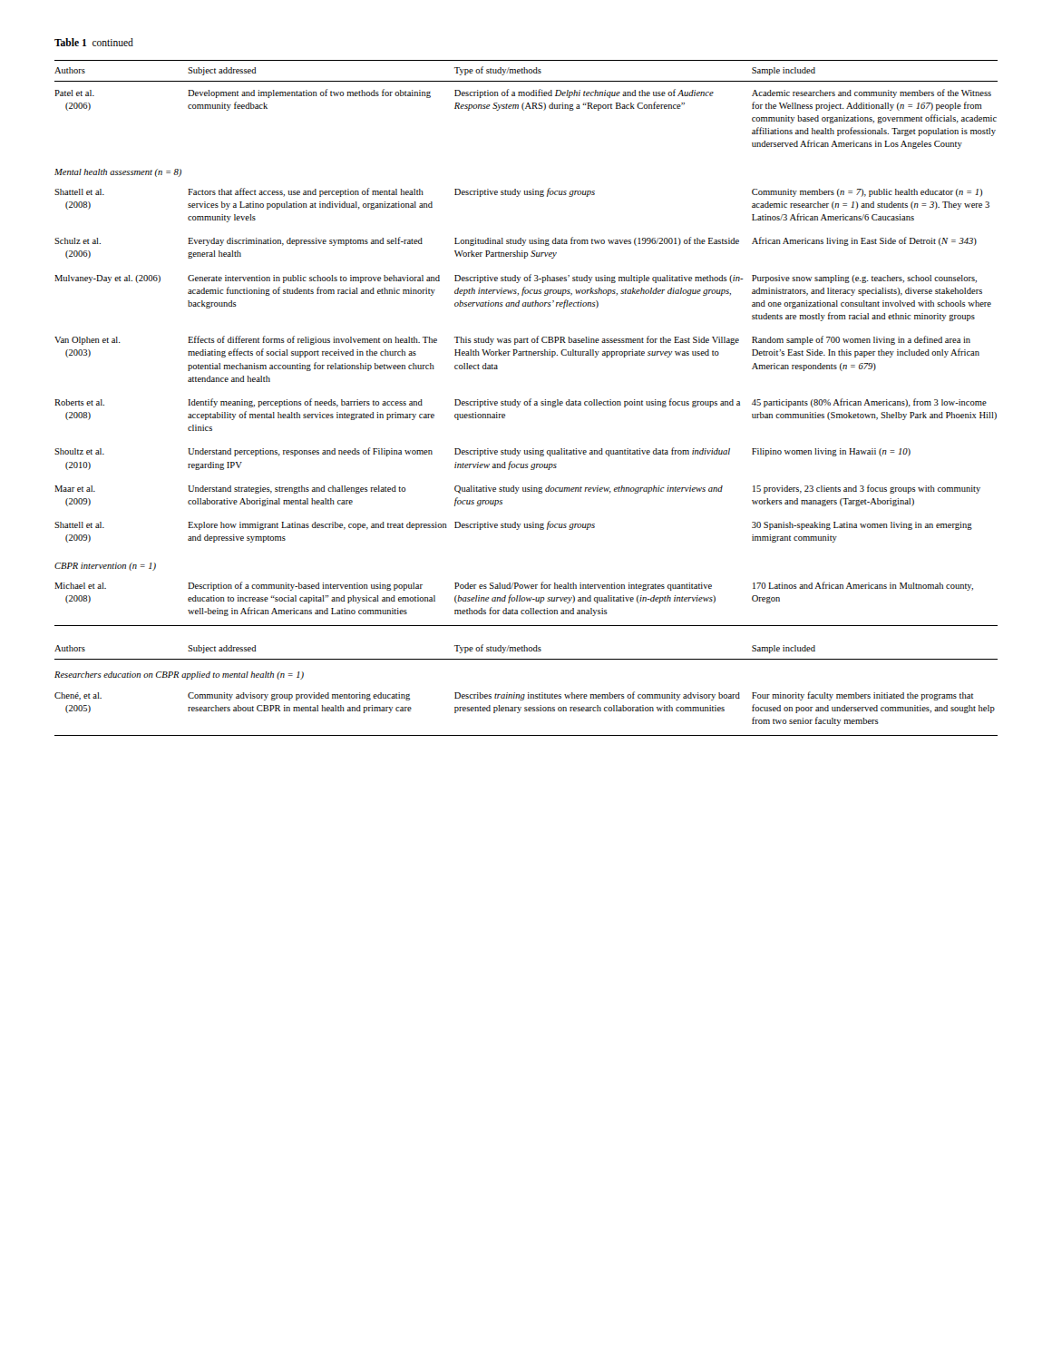Table 1 continued
| Authors | Subject addressed | Type of study/methods | Sample included |
| --- | --- | --- | --- |
| Patel et al. (2006) | Development and implementation of two methods for obtaining community feedback | Description of a modified Delphi technique and the use of Audience Response System (ARS) during a “Report Back Conference” | Academic researchers and community members of the Witness for the Wellness project. Additionally ( n = 167 ) people from community based organizations, government officials, academic affiliations and health professionals. Target population is mostly underserved African Americans in Los Angeles County |
| Mental health assessment (n = 8) |
| Shattell et al. (2008) | Factors that affect access, use and perception of mental health services by a Latino population at individual, organizational and community levels | Descriptive study using focus groups | Community members ( n = 7 ), public health educator ( n = 1 ) academic researcher ( n = 1 ) and students ( n = 3 ). They were 3 Latinos/3 African Americans/6 Caucasians |
| Schulz et al. (2006) | Everyday discrimination, depressive symptoms and self-rated general health | Longitudinal study using data from two waves (1996/2001) of the Eastside Worker Partnership Survey | African Americans living in East Side of Detroit ( N = 343 ) |
| Mulvaney-Day et al. (2006) | Generate intervention in public schools to improve behavioral and academic functioning of students from racial and ethnic minority backgrounds | Descriptive study of 3-phases’ study using multiple qualitative methods ( in-depth interviews, focus groups, workshops, stakeholder dialogue groups, observations and authors’ reflections ) | Purposive snow sampling (e.g. teachers, school counselors, administrators, and literacy specialists), diverse stakeholders and one organizational consultant involved with schools where students are mostly from racial and ethnic minority groups |
| Van Olphen et al. (2003) | Effects of different forms of religious involvement on health. The mediating effects of social support received in the church as potential mechanism accounting for relationship between church attendance and health | This study was part of CBPR baseline assessment for the East Side Village Health Worker Partnership. Culturally appropriate survey was used to collect data | Random sample of 700 women living in a defined area in Detroit’s East Side. In this paper they included only African American respondents ( n = 679 ) |
| Roberts et al. (2008) | Identify meaning, perceptions of needs, barriers to access and acceptability of mental health services integrated in primary care clinics | Descriptive study of a single data collection point using focus groups and a questionnaire | 45 participants (80% African Americans), from 3 low-income urban communities (Smoketown, Shelby Park and Phoenix Hill) |
| Shoultz et al. (2010) | Understand perceptions, responses and needs of Filipina women regarding IPV | Descriptive study using qualitative and quantitative data from individual interview and focus groups | Filipino women living in Hawaii ( n = 10 ) |
| Maar et al. (2009) | Understand strategies, strengths and challenges related to collaborative Aboriginal mental health care | Qualitative study using document review, ethnographic interviews and focus groups | 15 providers, 23 clients and 3 focus groups with community workers and managers (Target-Aboriginal) |
| Shattell et al. (2009) | Explore how immigrant Latinas describe, cope, and treat depression and depressive symptoms | Descriptive study using focus groups | 30 Spanish-speaking Latina women living in an emerging immigrant community |
| CBPR intervention (n = 1) |
| Michael et al. (2008) | Description of a community-based intervention using popular education to increase “social capital” and physical and emotional well-being in African Americans and Latino communities | Poder es Salud/Power for health intervention integrates quantitative ( baseline and follow-up survey ) and qualitative ( in-depth interviews ) methods for data collection and analysis | 170 Latinos and African Americans in Multnomah county, Oregon |
| Authors | Subject addressed | Type of study/methods | Sample included |
| --- | --- | --- | --- |
| Researchers education on CBPR applied to mental health (n = 1) |
| Chené, et al. (2005) | Community advisory group provided mentoring educating researchers about CBPR in mental health and primary care | Describes training institutes where members of community advisory board presented plenary sessions on research collaboration with communities | Four minority faculty members initiated the programs that focused on poor and underserved communities, and sought help from two senior faculty members |